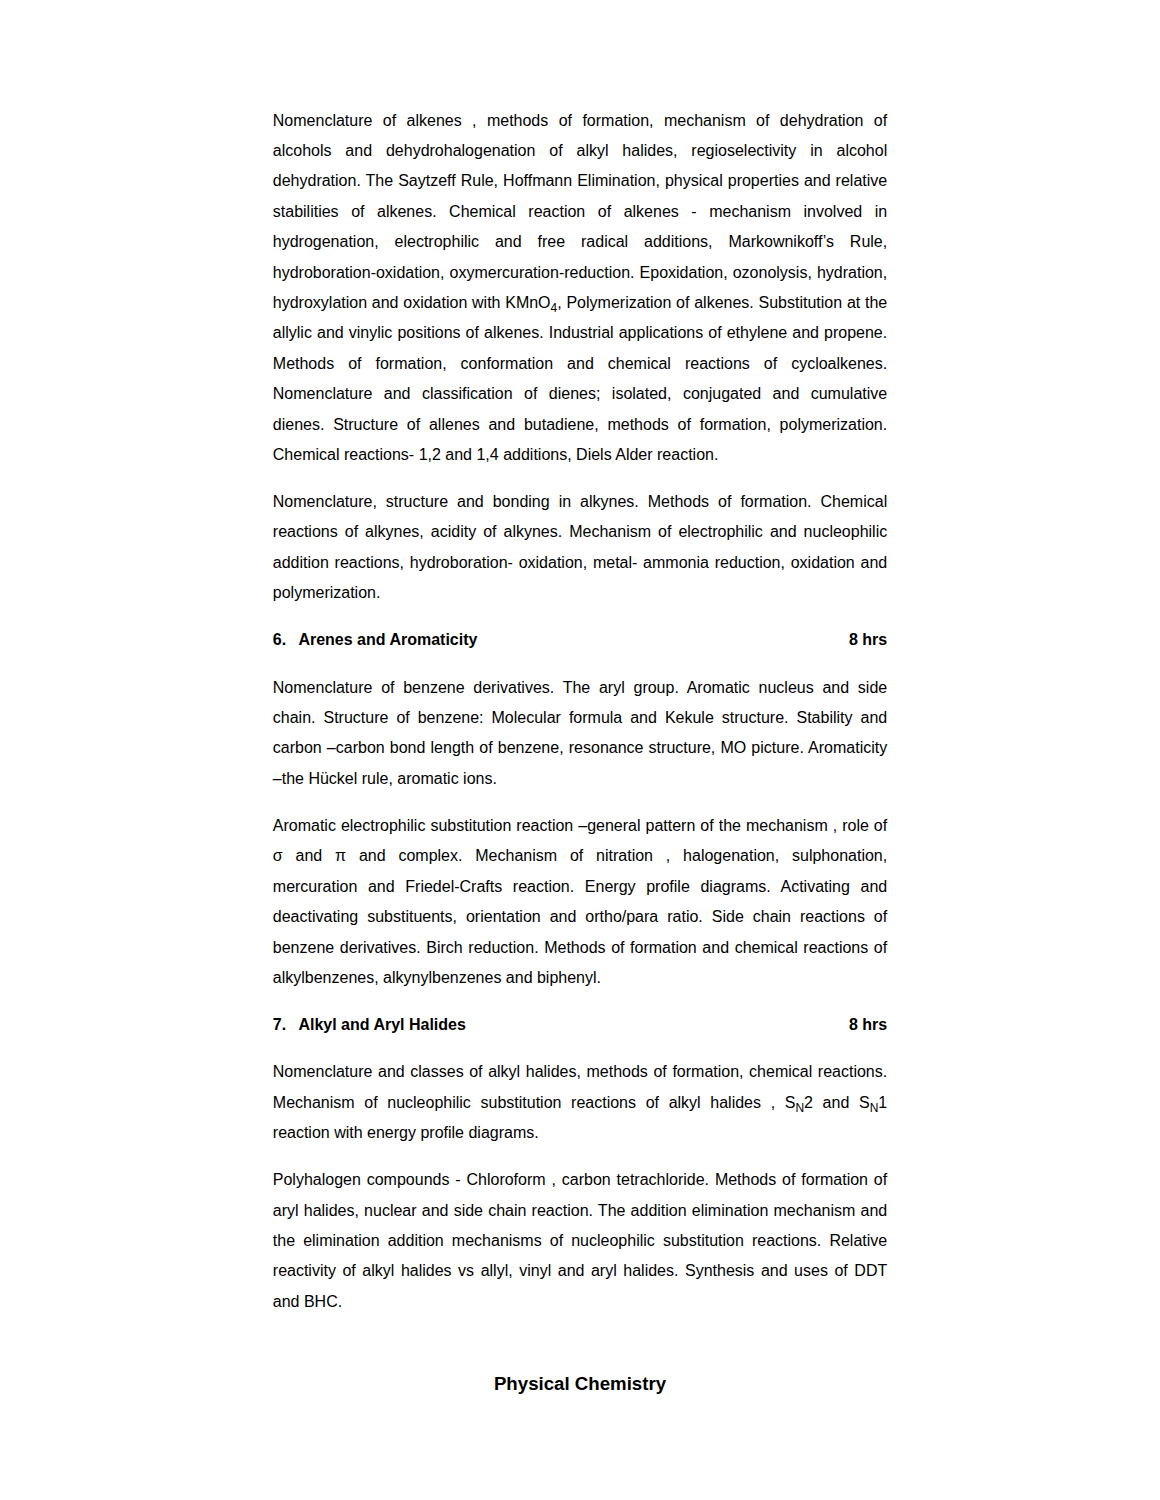Nomenclature of alkenes , methods of formation, mechanism of dehydration of alcohols and dehydrohalogenation of alkyl halides, regioselectivity in alcohol dehydration. The Saytzeff Rule, Hoffmann Elimination, physical properties and relative stabilities of alkenes. Chemical reaction of alkenes - mechanism involved in hydrogenation, electrophilic and free radical additions, Markownikoff’s Rule, hydroboration-oxidation, oxymercuration-reduction. Epoxidation, ozonolysis, hydration, hydroxylation and oxidation with KMnO4, Polymerization of alkenes. Substitution at the allylic and vinylic positions of alkenes. Industrial applications of ethylene and propene. Methods of formation, conformation and chemical reactions of cycloalkenes. Nomenclature and classification of dienes; isolated, conjugated and cumulative dienes. Structure of allenes and butadiene, methods of formation, polymerization. Chemical reactions- 1,2 and 1,4 additions, Diels Alder reaction.
Nomenclature, structure and bonding in alkynes. Methods of formation. Chemical reactions of alkynes, acidity of alkynes. Mechanism of electrophilic and nucleophilic addition reactions, hydroboration- oxidation, metal- ammonia reduction, oxidation and polymerization.
6. Arenes and Aromaticity 8 hrs
Nomenclature of benzene derivatives. The aryl group. Aromatic nucleus and side chain. Structure of benzene: Molecular formula and Kekule structure. Stability and carbon –carbon bond length of benzene, resonance structure, MO picture. Aromaticity –the Hückel rule, aromatic ions.
Aromatic electrophilic substitution reaction –general pattern of the mechanism , role of σ and π and complex. Mechanism of nitration , halogenation, sulphonation, mercuration and Friedel-Crafts reaction. Energy profile diagrams. Activating and deactivating substituents, orientation and ortho/para ratio. Side chain reactions of benzene derivatives. Birch reduction. Methods of formation and chemical reactions of alkylbenzenes, alkynylbenzenes and biphenyl.
7. Alkyl and Aryl Halides 8 hrs
Nomenclature and classes of alkyl halides, methods of formation, chemical reactions. Mechanism of nucleophilic substitution reactions of alkyl halides , SN2 and SN1 reaction with energy profile diagrams.
Polyhalogen compounds - Chloroform , carbon tetrachloride. Methods of formation of aryl halides, nuclear and side chain reaction. The addition elimination mechanism and the elimination addition mechanisms of nucleophilic substitution reactions. Relative reactivity of alkyl halides vs allyl, vinyl and aryl halides. Synthesis and uses of DDT and BHC.
Physical Chemistry